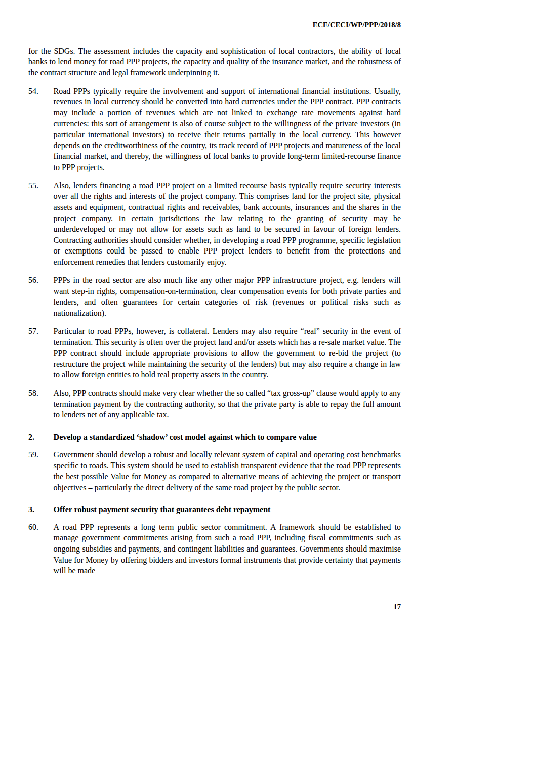ECE/CECI/WP/PPP/2018/8
for the SDGs. The assessment includes the capacity and sophistication of local contractors, the ability of local banks to lend money for road PPP projects, the capacity and quality of the insurance market, and the robustness of the contract structure and legal framework underpinning it.
54.
Road PPPs typically require the involvement and support of international financial institutions. Usually, revenues in local currency should be converted into hard currencies under the PPP contract. PPP contracts may include a portion of revenues which are not linked to exchange rate movements against hard currencies: this sort of arrangement is also of course subject to the willingness of the private investors (in particular international investors) to receive their returns partially in the local currency. This however depends on the creditworthiness of the country, its track record of PPP projects and matureness of the local financial market, and thereby, the willingness of local banks to provide long-term limited-recourse finance to PPP projects.
55.
Also, lenders financing a road PPP project on a limited recourse basis typically require security interests over all the rights and interests of the project company. This comprises land for the project site, physical assets and equipment, contractual rights and receivables, bank accounts, insurances and the shares in the project company. In certain jurisdictions the law relating to the granting of security may be underdeveloped or may not allow for assets such as land to be secured in favour of foreign lenders. Contracting authorities should consider whether, in developing a road PPP programme, specific legislation or exemptions could be passed to enable PPP project lenders to benefit from the protections and enforcement remedies that lenders customarily enjoy.
56.
PPPs in the road sector are also much like any other major PPP infrastructure project, e.g. lenders will want step-in rights, compensation-on-termination, clear compensation events for both private parties and lenders, and often guarantees for certain categories of risk (revenues or political risks such as nationalization).
57.
Particular to road PPPs, however, is collateral. Lenders may also require “real” security in the event of termination. This security is often over the project land and/or assets which has a re-sale market value. The PPP contract should include appropriate provisions to allow the government to re-bid the project (to restructure the project while maintaining the security of the lenders) but may also require a change in law to allow foreign entities to hold real property assets in the country.
58.
Also, PPP contracts should make very clear whether the so called “tax gross-up” clause would apply to any termination payment by the contracting authority, so that the private party is able to repay the full amount to lenders net of any applicable tax.
2. Develop a standardized ‘shadow’ cost model against which to compare value
59.
Government should develop a robust and locally relevant system of capital and operating cost benchmarks specific to roads. This system should be used to establish transparent evidence that the road PPP represents the best possible Value for Money as compared to alternative means of achieving the project or transport objectives – particularly the direct delivery of the same road project by the public sector.
3. Offer robust payment security that guarantees debt repayment
60.
A road PPP represents a long term public sector commitment. A framework should be established to manage government commitments arising from such a road PPP, including fiscal commitments such as ongoing subsidies and payments, and contingent liabilities and guarantees. Governments should maximise Value for Money by offering bidders and investors formal instruments that provide certainty that payments will be made
17